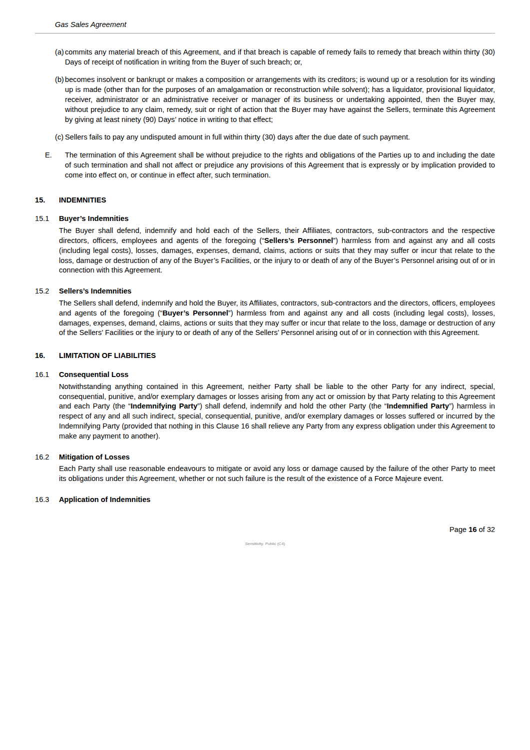Gas Sales Agreement
(a)
commits any material breach of this Agreement, and if that breach is capable of remedy fails to remedy that breach within thirty (30) Days of receipt of notification in writing from the Buyer of such breach; or,
(b)
becomes insolvent or bankrupt or makes a composition or arrangements with its creditors; is wound up or a resolution for its winding up is made (other than for the purposes of an amalgamation or reconstruction while solvent); has a liquidator, provisional liquidator, receiver, administrator or an administrative receiver or manager of its business or undertaking appointed, then the Buyer may, without prejudice to any claim, remedy, suit or right of action that the Buyer may have against the Sellers, terminate this Agreement by giving at least ninety (90) Days’ notice in writing to that effect;
(c)
Sellers fails to pay any undisputed amount in full within thirty (30) days after the due date of such payment.
E.
The termination of this Agreement shall be without prejudice to the rights and obligations of the Parties up to and including the date of such termination and shall not affect or prejudice any provisions of this Agreement that is expressly or by implication provided to come into effect on, or continue in effect after, such termination.
15.
INDEMNITIES
15.1
Buyer’s Indemnities
The Buyer shall defend, indemnify and hold each of the Sellers, their Affiliates, contractors, sub-contractors and the respective directors, officers, employees and agents of the foregoing (“Sellers’s Personnel”) harmless from and against any and all costs (including legal costs), losses, damages, expenses, demand, claims, actions or suits that they may suffer or incur that relate to the loss, damage or destruction of any of the Buyer’s Facilities, or the injury to or death of any of the Buyer’s Personnel arising out of or in connection with this Agreement.
15.2
Sellers’s Indemnities
The Sellers shall defend, indemnify and hold the Buyer, its Affiliates, contractors, sub-contractors and the directors, officers, employees and agents of the foregoing (“Buyer’s Personnel”) harmless from and against any and all costs (including legal costs), losses, damages, expenses, demand, claims, actions or suits that they may suffer or incur that relate to the loss, damage or destruction of any of the Sellers’ Facilities or the injury to or death of any of the Sellers’ Personnel arising out of or in connection with this Agreement.
16.
LIMITATION OF LIABILITIES
16.1
Consequential Loss
Notwithstanding anything contained in this Agreement, neither Party shall be liable to the other Party for any indirect, special, consequential, punitive, and/or exemplary damages or losses arising from any act or omission by that Party relating to this Agreement and each Party (the “Indemnifying Party”) shall defend, indemnify and hold the other Party (the “Indemnified Party”) harmless in respect of any and all such indirect, special, consequential, punitive, and/or exemplary damages or losses suffered or incurred by the Indemnifying Party (provided that nothing in this Clause 16 shall relieve any Party from any express obligation under this Agreement to make any payment to another).
16.2
Mitigation of Losses
Each Party shall use reasonable endeavours to mitigate or avoid any loss or damage caused by the failure of the other Party to meet its obligations under this Agreement, whether or not such failure is the result of the existence of a Force Majeure event.
16.3
Application of Indemnities
Page 16 of 32
Sensitivity: Public (C4)